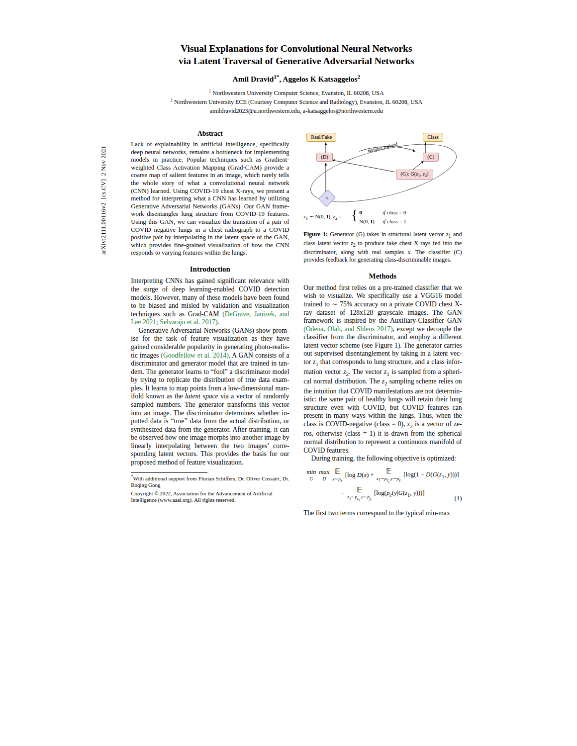arXiv:2111.00116v2 [cs.CV] 2 Nov 2021
Visual Explanations for Convolutional Neural Networks
via Latent Traversal of Generative Adversarial Networks
Amil Dravid1*, Aggelos K Katsaggelos2
1 Northwestern University Computer Science, Evanston, IL 60208, USA
2 Northwestern University ECE (Courtesy Computer Science and Radiology), Evanston, IL 60208, USA
amildravid2023@u.northwestern.edu, a-katsaggelos@northwestern.edu
Abstract
Lack of explainability in artificial intelligence, specifically deep neural networks, remains a bottleneck for implementing models in practice. Popular techniques such as Gradient-weighted Class Activation Mapping (Grad-CAM) provide a coarse map of salient features in an image, which rarely tells the whole story of what a convolutional neural network (CNN) learned. Using COVID-19 chest X-rays, we present a method for interpreting what a CNN has learned by utilizing Generative Adversarial Networks (GANs). Our GAN framework disentangles lung structure from COVID-19 features. Using this GAN, we can visualize the transition of a pair of COVID negative lungs in a chest radiograph to a COVID positive pair by interpolating in the latent space of the GAN, which provides fine-grained visualization of how the CNN responds to varying features within the lungs.
Introduction
Interpreting CNNs has gained significant relevance with the surge of deep learning-enabled COVID detection models. However, many of these models have been found to be biased and misled by validation and visualization techniques such as Grad-CAM (DeGrave, Janizek, and Lee 2021; Selvaraju et al. 2017).
Generative Adversarial Networks (GANs) show promise for the task of feature visualization as they have gained considerable popularity in generating photo-realistic images (Goodfellow et al. 2014). A GAN consists of a discriminator and generator model that are trained in tandem. The generator learns to “fool” a discriminator model by trying to replicate the distribution of true data examples. It learns to map points from a low-dimensional manifold known as the latent space via a vector of randomly sampled numbers. The generator transforms this vector into an image. The discriminator determines whether inputted data is “true” data from the actual distribution, or synthesized data from the generator. After training, it can be observed how one image morphs into another image by linearly interpolating between the two images’ corresponding latent vectors. This provides the basis for our proposed method of feature visualization.
*With additional support from Florian Schiffers, Dr. Oliver Cossairt, Dr. Boqing Gong
Copyright © 2022, Association for the Advancement of Artificial Intelligence (www.aaai.org). All rights reserved.
Real/Fake
Class
(D)
(C)
(G): G(z1, z2)
Weights trained
x
z1 ∼ N(0, I), z2 =
{
0 if class = 0
N(0, I) if class = 1
Figure 1: Generator (G) takes in structural latent vector z1 and class latent vector z2 to produce fake chest X-rays fed into the discriminator, along with real samples x. The classifier (C) provides feedback for generating class-discriminable images.
Methods
Our method first relies on a pre-trained classifier that we wish to visualize. We specifically use a VGG16 model trained to ∼ 75% accuracy on a private COVID chest X-ray dataset of 128x128 grayscale images. The GAN framework is inspired by the Auxiliary-Classifier GAN (Odena, Olah, and Shlens 2017), except we decouple the classifier from the discriminator, and employ a different latent vector scheme (see Figure 1). The generator carries out supervised disentanglement by taking in a latent vector z1 that corresponds to lung structure, and a class information vector z2. The vector z1 is sampled from a spherical normal distribution. The z2 sampling scheme relies on the intuition that COVID manifestations are not deterministic: the same pair of healthy lungs will retain their lung structure even with COVID, but COVID features can present in many ways within the lungs. Thus, when the class is COVID-negative (class = 0), z2 is a vector of zeros, otherwise (class = 1) it is drawn from the spherical normal distribution to represent a continuous manifold of COVID features.
During training, the following objective is optimized:
min
G max
D 𝔼
x∼px [log D(x) + 𝔼
z1∼pz1,y∼py [log(1 − D(G(z1, y)))]
− 𝔼
z1∼pz1,y∼py [log(pc(y|G(z1, y)))]
(1)
The first two terms correspond to the typical min-max